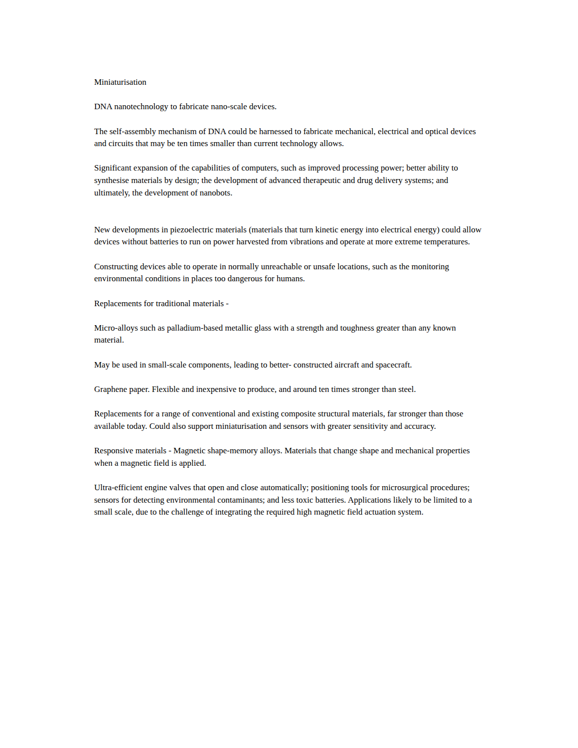Miniaturisation
DNA nanotechnology to fabricate nano-scale devices.
The self-assembly mechanism of DNA could be harnessed to fabricate mechanical, electrical and optical devices
and circuits that may be ten times smaller than current technology allows.
Significant expansion of the capabilities of computers, such as improved processing power; better ability to synthesise materials by design; the development of advanced therapeutic and drug delivery systems; and ultimately, the development of nanobots.
New developments in piezoelectric materials (materials that turn kinetic energy into electrical energy) could allow devices without batteries to run on power harvested from vibrations and operate at more extreme temperatures.
Constructing devices able to operate in normally unreachable or unsafe locations, such as the monitoring environmental conditions in places too dangerous for humans.
Replacements for traditional materials -
Micro-alloys such as palladium-based metallic glass with a strength and toughness greater than any known material.
May be used in small-scale components, leading to better- constructed aircraft and spacecraft.
Graphene paper. Flexible and inexpensive to produce, and around ten times stronger than steel.
Replacements for a range of conventional and existing composite structural materials, far stronger than those available today. Could also support miniaturisation and sensors with greater sensitivity and accuracy.
Responsive materials - Magnetic shape-memory alloys. Materials that change shape and mechanical properties when a magnetic field is applied.
Ultra-efficient engine valves that open and close automatically; positioning tools for microsurgical procedures; sensors for detecting environmental contaminants; and less toxic batteries. Applications likely to be limited to a small scale, due to the challenge of integrating the required high magnetic field actuation system.